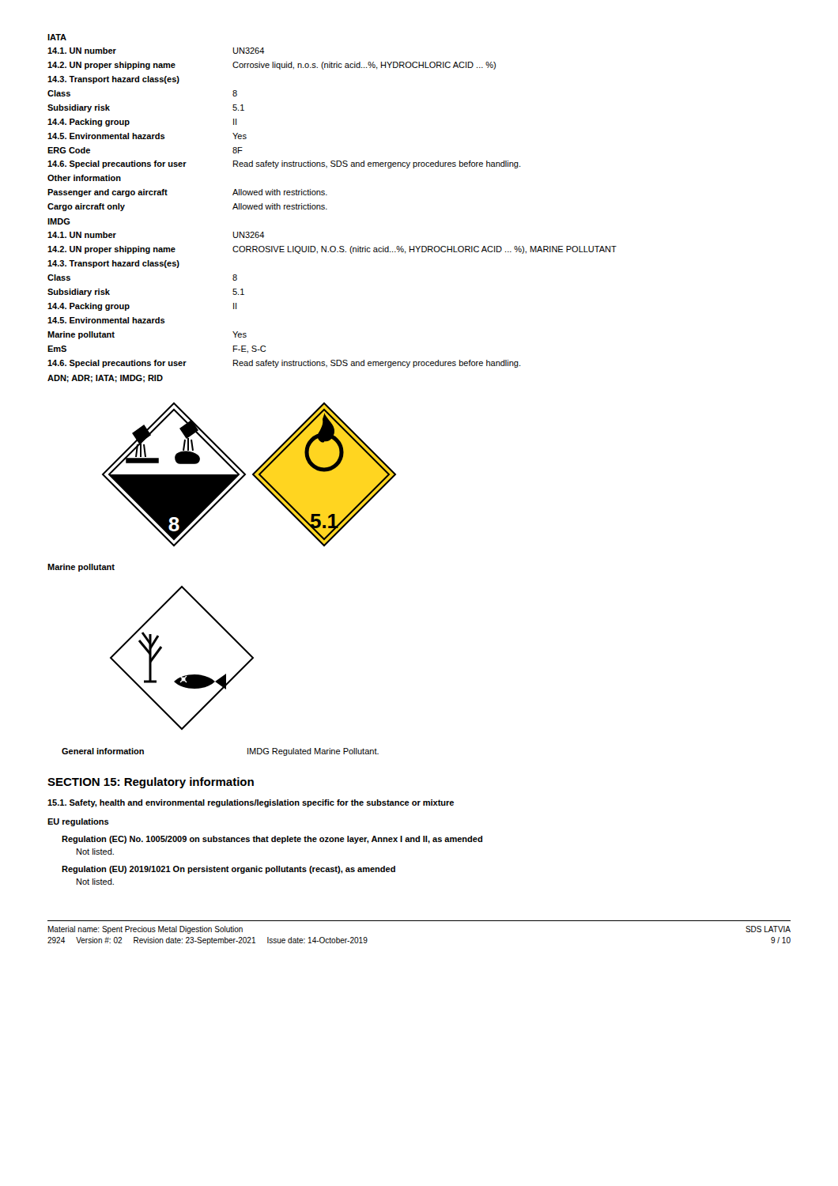IATA
| 14.1. UN number | UN3264 |
| 14.2. UN proper shipping name | Corrosive liquid, n.o.s. (nitric acid...%, HYDROCHLORIC ACID ... %) |
| 14.3. Transport hazard class(es) |
| Class | 8 |
| Subsidiary risk | 5.1 |
| 14.4. Packing group | II |
| 14.5. Environmental hazards | Yes |
| ERG Code | 8F |
| 14.6. Special precautions for user | Read safety instructions, SDS and emergency procedures before handling. |
| Other information | |
| Passenger and cargo aircraft | Allowed with restrictions. |
| Cargo aircraft only | Allowed with restrictions. |
IMDG
| 14.1. UN number | UN3264 |
| 14.2. UN proper shipping name | CORROSIVE LIQUID, N.O.S. (nitric acid...%, HYDROCHLORIC ACID ... %), MARINE POLLUTANT |
| 14.3. Transport hazard class(es) |
| Class | 8 |
| Subsidiary risk | 5.1 |
| 14.4. Packing group | II |
| 14.5. Environmental hazards |
| Marine pollutant | Yes |
| EmS | F-E, S-C |
| 14.6. Special precautions for user | Read safety instructions, SDS and emergency procedures before handling. |
ADN; ADR; IATA; IMDG; RID
8 5.1
Marine pollutant
| General information | IMDG Regulated Marine Pollutant. |
SECTION 15: Regulatory information
15.1. Safety, health and environmental regulations/legislation specific for the substance or mixture
EU regulations
Regulation (EC) No. 1005/2009 on substances that deplete the ozone layer, Annex I and II, as amended
Not listed.
Regulation (EU) 2019/1021 On persistent organic pollutants (recast), as amended
Not listed.
Material name: Spent Precious Metal Digestion Solution
2924 Version #: 02 Revision date: 23-September-2021 Issue date: 14-October-2019
SDS LATVIA
9 / 10